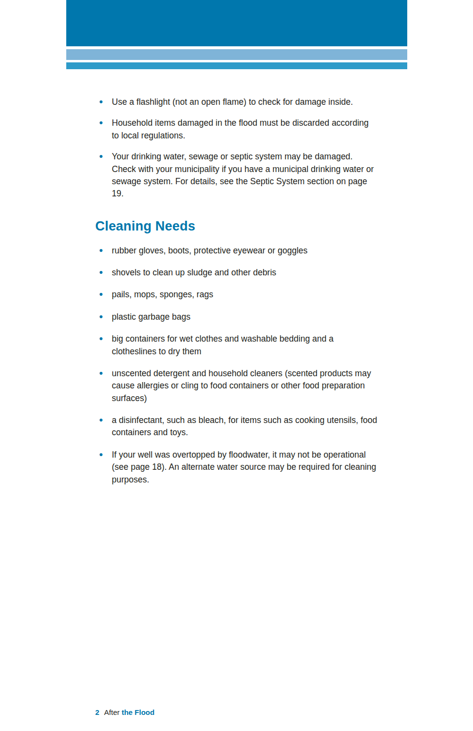Use a flashlight (not an open flame) to check for damage inside.
Household items damaged in the flood must be discarded according to local regulations.
Your drinking water, sewage or septic system may be damaged. Check with your municipality if you have a municipal drinking water or sewage system. For details, see the Septic System section on page 19.
Cleaning Needs
rubber gloves, boots, protective eyewear or goggles
shovels to clean up sludge and other debris
pails, mops, sponges, rags
plastic garbage bags
big containers for wet clothes and washable bedding and a clotheslines to dry them
unscented detergent and household cleaners (scented products may cause allergies or cling to food containers or other food preparation surfaces)
a disinfectant, such as bleach, for items such as cooking utensils, food containers and toys.
If your well was overtopped by floodwater, it may not be operational (see page 18). An alternate water source may be required for cleaning purposes.
2 After the Flood